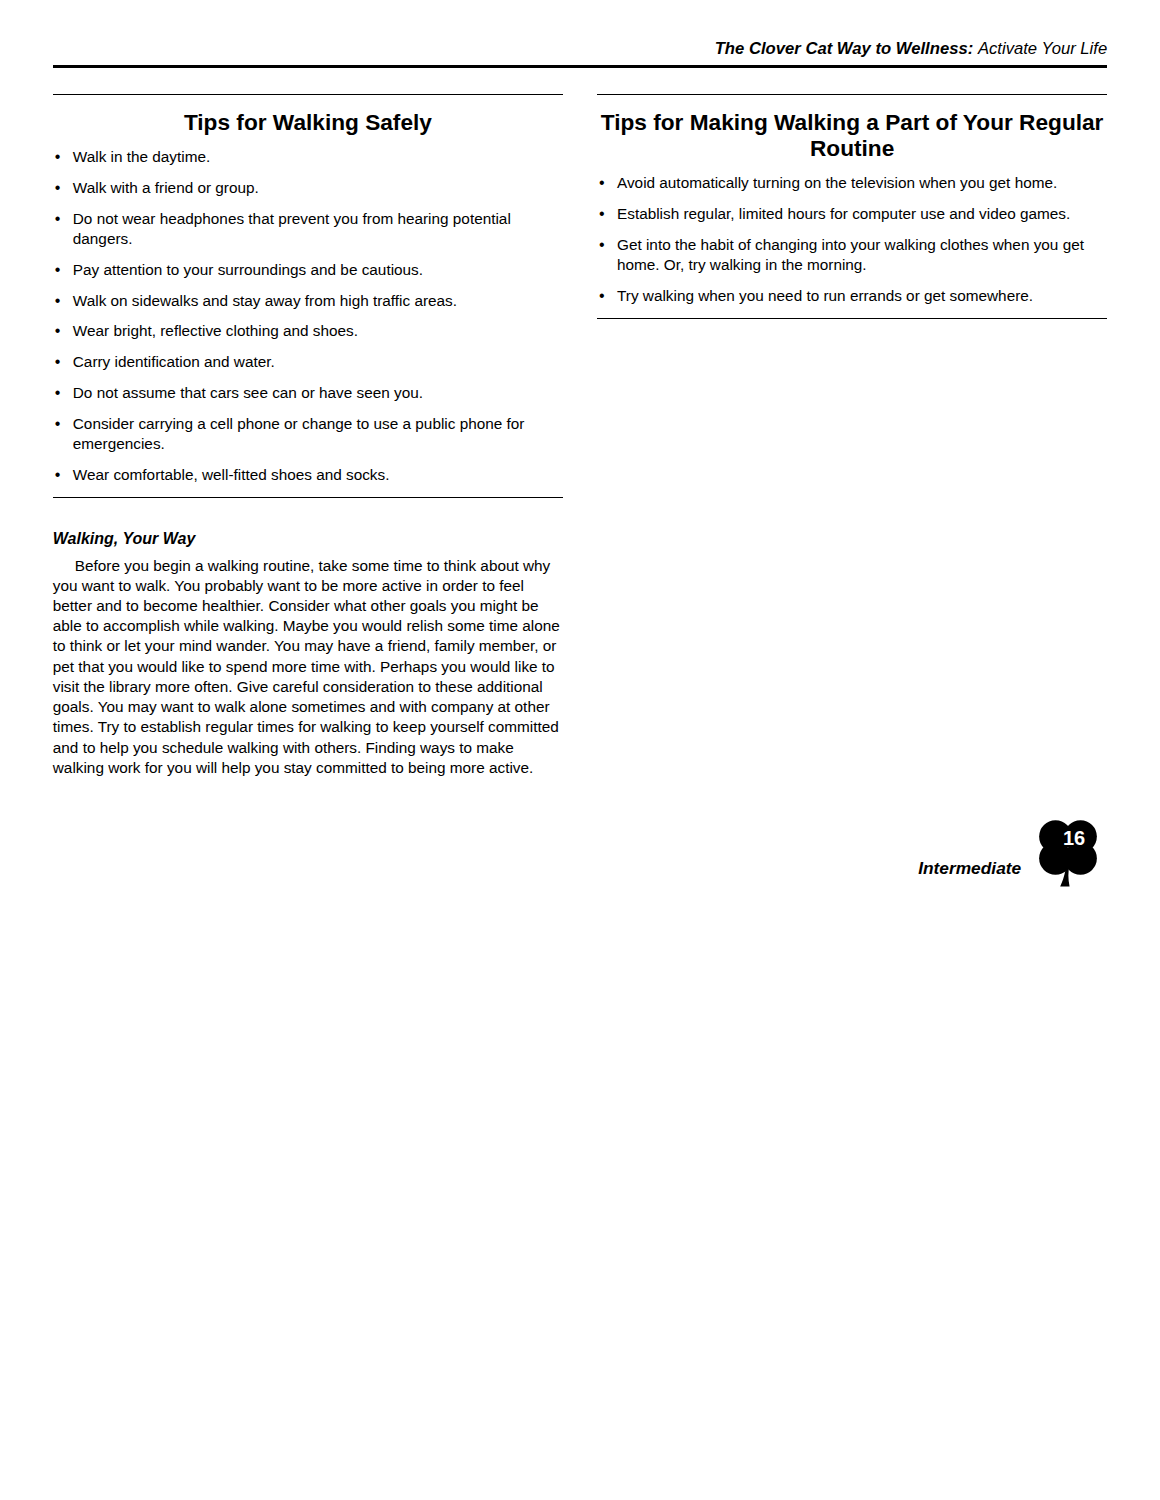The Clover Cat Way to Wellness: Activate Your Life
Tips for Walking Safely
Walk in the daytime.
Walk with a friend or group.
Do not wear headphones that prevent you from hearing potential dangers.
Pay attention to your surroundings and be cautious.
Walk on sidewalks and stay away from high traffic areas.
Wear bright, reflective clothing and shoes.
Carry identification and water.
Do not assume that cars see can or have seen you.
Consider carrying a cell phone or change to use a public phone for emergencies.
Wear comfortable, well-fitted shoes and socks.
Walking, Your Way
Before you begin a walking routine, take some time to think about why you want to walk. You probably want to be more active in order to feel better and to become healthier. Consider what other goals you might be able to accomplish while walking. Maybe you would relish some time alone to think or let your mind wander. You may have a friend, family member, or pet that you would like to spend more time with. Perhaps you would like to visit the library more often. Give careful consideration to these additional goals. You may want to walk alone sometimes and with company at other times. Try to establish regular times for walking to keep yourself committed and to help you schedule walking with others. Finding ways to make walking work for you will help you stay committed to being more active.
Tips for Making Walking a Part of Your Regular Routine
Avoid automatically turning on the television when you get home.
Establish regular, limited hours for computer use and video games.
Get into the habit of changing into your walking clothes when you get home. Or, try walking in the morning.
Try walking when you need to run errands or get somewhere.
Intermediate 16